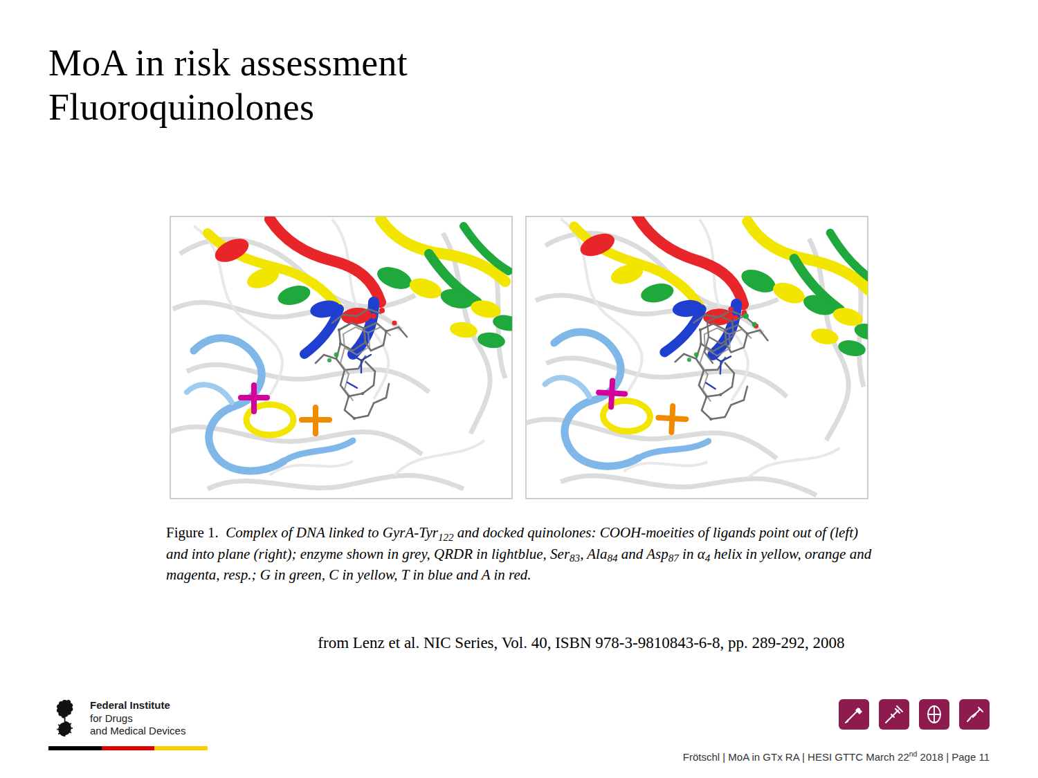MoA in risk assessmentFluoroquinolones
Figure 1. Complex of DNA linked to GyrA-Tyr122 and docked quinolones: COOH-moeities of ligands point out of (left) and into plane (right); enzyme shown in grey, QRDR in lightblue, Ser83, Ala84 and Asp87 in α4 helix in yellow, orange and magenta, resp.; G in green, C in yellow, T in blue and A in red.
from Lenz et al. NIC Series, Vol. 40, ISBN 978-3-9810843-6-8, pp. 289-292, 2008
Federal Institute
for Drugs
and Medical Devices
Frötschl | MoA in GTx RA | HESI GTTC March 22nd 2018 | Page 11